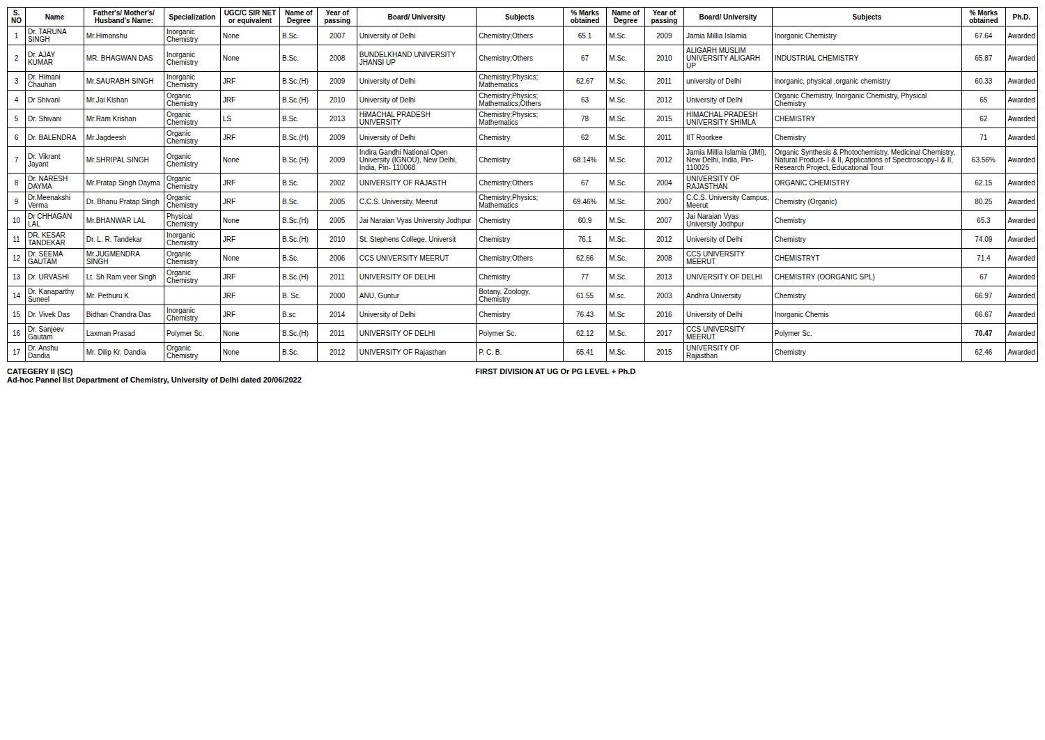| S. NO | Name | Father's/ Mother's/ Husband's Name: | Specialization | UGC/C SIR NET or equivalent | Name of Degree | Year of passing | Board/ University | Subjects | % Marks obtained | Name of Degree | Year of passing | Board/ University | Subjects | % Marks obtained | Ph.D. |
| --- | --- | --- | --- | --- | --- | --- | --- | --- | --- | --- | --- | --- | --- | --- | --- |
| 1 | Dr. TARUNA SINGH | Mr.Himanshu | Inorganic Chemistry | None | B.Sc. | 2007 | University of Delhi | Chemistry;Others | 65.1 | M.Sc. | 2009 | Jamia Millia Islamia | Inorganic Chemistry | 67.64 | Awarded |
| 2 | Dr. AJAY KUMAR | MR. BHAGWAN DAS | Inorganic Chemistry | None | B.Sc. | 2008 | BUNDELKHAND UNIVERSITY JHANSI UP | Chemistry;Others | 67 | M.Sc. | 2010 | ALIGARH MUSLIM UNIVERSITY ALIGARH UP | INDUSTRIAL CHEMISTRY | 65.87 | Awarded |
| 3 | Dr. Himani Chauhan | Mr.SAURABH SINGH | Inorganic Chemistry | JRF | B.Sc.(H) | 2009 | University of Delhi | Chemistry;Physics; Mathematics | 62.67 | M.Sc. | 2011 | university of Delhi | inorganic, physical ,organic chemistry | 60.33 | Awarded |
| 4 | Dr Shivani | Mr.Jai Kishan | Organic Chemistry | JRF | B.Sc.(H) | 2010 | University of Delhi | Chemistry;Physics; Mathematics;Others | 63 | M.Sc. | 2012 | University of Delhi | Organic Chemistry, Inorganic Chemistry, Physical Chemistry | 65 | Awarded |
| 5 | Dr. Shivani | Mr.Ram Krishan | Organic Chemistry | LS | B.Sc. | 2013 | HiMACHAL PRADESH UNIVERSITY | Chemistry;Physics; Mathematics | 78 | M.Sc. | 2015 | HIMACHAL PRADESH UNIVERSITY SHIMLA | CHEMISTRY | 62 | Awarded |
| 6 | Dr. BALENDRA | Mr.Jagdeesh | Organic Chemistry | JRF | B.Sc.(H) | 2009 | University of Delhi | Chemistry | 62 | M.Sc. | 2011 | IIT Roorkee | Chemistry | 71 | Awarded |
| 7 | Dr. Vikrant Jayant | Mr.SHRIPAL SINGH | Organic Chemistry | None | B.Sc.(H) | 2009 | Indira Gandhi National Open University (IGNOU), New Delhi, India, Pin- 110068 | Chemistry | 68.14% | M.Sc. | 2012 | Jamia Millia Islamia (JMI), New Delhi, India, Pin-110025 | Organic Synthesis & Photochemistry, Medicinal Chemistry, Natural Product- I & II, Applications of Spectroscopy-I & II, Research Project, Educational Tour | 63.56% | Awarded |
| 8 | Dr. NARESH DAYMA | Mr.Pratap Singh Dayma | Organic Chemistry | JRF | B.Sc. | 2002 | UNIVERSITY OF RAJASTH | Chemistry;Others | 67 | M.Sc. | 2004 | UNIVERSITY OF RAJASTHAN | ORGANIC CHEMISTRY | 62.15 | Awarded |
| 9 | Dr.Meenakshi Verma | Dr. Bhanu Pratap Singh | Organic Chemistry | JRF | B.Sc. | 2005 | C.C.S. University, Meerut | Chemistry;Physics; Mathematics | 69.46% | M.Sc. | 2007 | C.C.S. University Campus, Meerut | Chemistry (Organic) | 80.25 | Awarded |
| 10 | Dr CHHAGAN LAL | Mr.BHANWAR LAL | Physical Chemistry | None | B.Sc.(H) | 2005 | Jai Naraian Vyas University Jodhpur | Chemistry | 60.9 | M.Sc. | 2007 | Jai Naraian Vyas University Jodhpur | Chemistry | 65.3 | Awarded |
| 11 | DR. KESAR TANDEKAR | Dr. L. R. Tandekar | Inorganic Chemistry | JRF | B.Sc.(H) | 2010 | St. Stephens College, Universit | Chemistry | 76.1 | M.Sc. | 2012 | University of Delhi | Chemistry | 74.09 | Awarded |
| 12 | Dr. SEEMA GAUTAM | Mr.JUGMENDRA SINGH | Organic Chemistry | None | B.Sc. | 2006 | CCS UNIVERSITY MEERUT | Chemistry;Others | 62.66 | M.Sc. | 2008 | CCS UNIVERSITY MEERUT | CHEMISTRYT | 71.4 | Awarded |
| 13 | Dr. URVASHI | Lt. Sh Ram veer Singh | Organic Chemistry | JRF | B.Sc.(H) | 2011 | UNIVERSITY OF DELHI | Chemistry | 77 | M.Sc. | 2013 | UNIVERSITY OF DELHI | CHEMISTRY (OORGANIC SPL) | 67 | Awarded |
| 14 | Dr. Kanaparthy Suneel | Mr. Pethuru K | | JRF | B. Sc. | 2000 | ANU, Guntur | Botany, Zoology, Chemistry | 61.55 | M.sc. | 2003 | Andhra University | Chemistry | 66.97 | Awarded |
| 15 | Dr. Vivek Das | Bidhan Chandra Das | Inorganic Chemistry | JRF | B.sc | 2014 | University of Delhi | Chemistry | 76.43 | M.Sc | 2016 | University of Delhi | Inorganic Chemis | 66.67 | Awarded |
| 16 | Dr. Sanjeev Gautam | Laxman Prasad | Polymer Sc. | None | B.Sc.(H) | 2011 | UNIVERSITY OF DELHI | Polymer Sc. | 62.12 | M.Sc. | 2017 | CCS UNIVERSITY MEERUT | Polymer Sc. | 70.47 | Awarded |
| 17 | Dr. Anshu Dandia | Mr. Dilip Kr. Dandia | Organic Chemistry | None | B.Sc. | 2012 | UNIVERSITY OF Rajasthan | P. C. B. | 65.41 | M.Sc. | 2015 | UNIVERSITY OF Rajasthan | Chemistry | 62.46 | Awarded |
CATEGERY II (SC) FIRST DIVISION AT UG Or PG LEVEL + Ph.D
Ad-hoc Pannel list Department of Chemistry, University of Delhi dated 20/06/2022